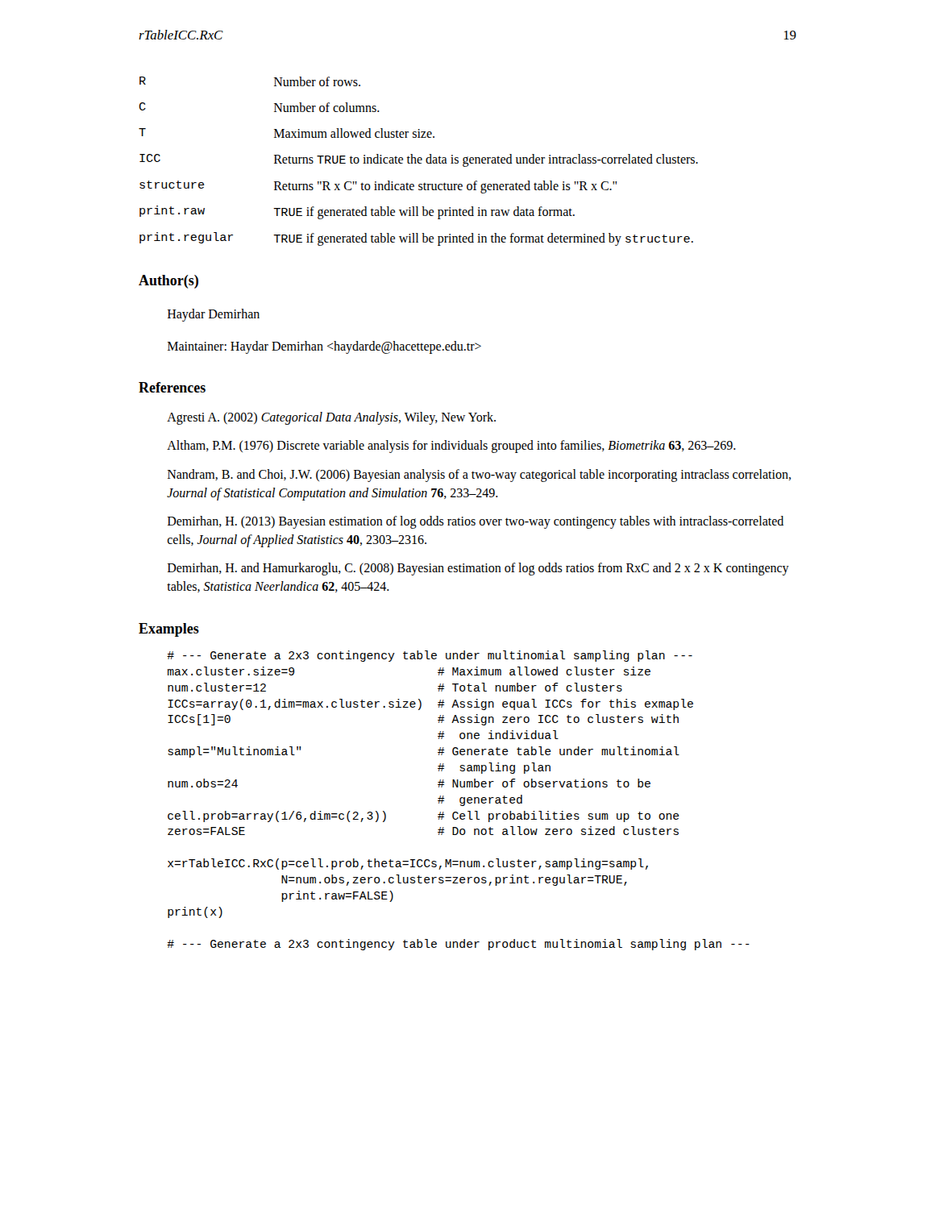rTableICC.RxC 19
R
Number of rows.
C
Number of columns.
T
Maximum allowed cluster size.
ICC
Returns TRUE to indicate the data is generated under intraclass-correlated clusters.
structure
Returns "R x C" to indicate structure of generated table is "R x C."
print.raw
TRUE if generated table will be printed in raw data format.
print.regular
TRUE if generated table will be printed in the format determined by structure.
Author(s)
Haydar Demirhan
Maintainer: Haydar Demirhan <haydarde@hacettepe.edu.tr>
References
Agresti A. (2002) Categorical Data Analysis, Wiley, New York.
Altham, P.M. (1976) Discrete variable analysis for individuals grouped into families, Biometrika 63, 263–269.
Nandram, B. and Choi, J.W. (2006) Bayesian analysis of a two-way categorical table incorporating intraclass correlation, Journal of Statistical Computation and Simulation 76, 233–249.
Demirhan, H. (2013) Bayesian estimation of log odds ratios over two-way contingency tables with intraclass-correlated cells, Journal of Applied Statistics 40, 2303–2316.
Demirhan, H. and Hamurkaroglu, C. (2008) Bayesian estimation of log odds ratios from RxC and 2 x 2 x K contingency tables, Statistica Neerlandica 62, 405–424.
Examples
# --- Generate a 2x3 contingency table under multinomial sampling plan ---
max.cluster.size=9                    # Maximum allowed cluster size
num.cluster=12                        # Total number of clusters
ICCs=array(0.1,dim=max.cluster.size)  # Assign equal ICCs for this exmaple
ICCs[1]=0                             # Assign zero ICC to clusters with
                                      #  one individual
sampl="Multinomial"                   # Generate table under multinomial
                                      #  sampling plan
num.obs=24                            # Number of observations to be
                                      #  generated
cell.prob=array(1/6,dim=c(2,3))       # Cell probabilities sum up to one
zeros=FALSE                           # Do not allow zero sized clusters

x=rTableICC.RxC(p=cell.prob,theta=ICCs,M=num.cluster,sampling=sampl,
                N=num.obs,zero.clusters=zeros,print.regular=TRUE,
                print.raw=FALSE)
print(x)

# --- Generate a 2x3 contingency table under product multinomial sampling plan ---